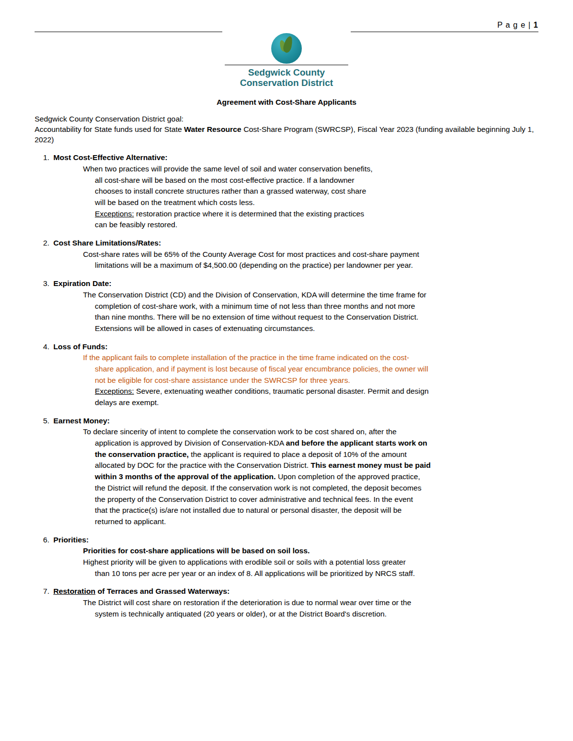P a g e | 1
Sedgwick County
Conservation District
Agreement with Cost-Share Applicants
Sedgwick County Conservation District goal:
Accountability for State funds used for State Water Resource Cost-Share Program (SWRCSP), Fiscal Year 2023 (funding available beginning July 1, 2022)
Most Cost-Effective Alternative:
When two practices will provide the same level of soil and water conservation benefits,
all cost-share will be based on the most cost-effective practice. If a landowner
chooses to install concrete structures rather than a grassed waterway, cost share
will be based on the treatment which costs less.
Exceptions: restoration practice where it is determined that the existing practices
can be feasibly restored.
Cost Share Limitations/Rates:
Cost-share rates will be 65% of the County Average Cost for most practices and cost-share payment
limitations will be a maximum of $4,500.00 (depending on the practice) per landowner per year.
Expiration Date:
The Conservation District (CD) and the Division of Conservation, KDA will determine the time frame for
completion of cost-share work, with a minimum time of not less than three months and not more
than nine months. There will be no extension of time without request to the Conservation District.
Extensions will be allowed in cases of extenuating circumstances.
Loss of Funds:
If the applicant fails to complete installation of the practice in the time frame indicated on the cost-
share application, and if payment is lost because of fiscal year encumbrance policies, the owner will
not be eligible for cost-share assistance under the SWRCSP for three years.
Exceptions: Severe, extenuating weather conditions, traumatic personal disaster. Permit and design
delays are exempt.
Earnest Money:
To declare sincerity of intent to complete the conservation work to be cost shared on, after the
application is approved by Division of Conservation-KDA and before the applicant starts work on
the conservation practice, the applicant is required to place a deposit of 10% of the amount
allocated by DOC for the practice with the Conservation District. This earnest money must be paid
within 3 months of the approval of the application. Upon completion of the approved practice,
the District will refund the deposit. If the conservation work is not completed, the deposit becomes
the property of the Conservation District to cover administrative and technical fees. In the event
that the practice(s) is/are not installed due to natural or personal disaster, the deposit will be
returned to applicant.
Priorities:
Priorities for cost-share applications will be based on soil loss.
Highest priority will be given to applications with erodible soil or soils with a potential loss greater
than 10 tons per acre per year or an index of 8. All applications will be prioritized by NRCS staff.
Restoration of Terraces and Grassed Waterways:
The District will cost share on restoration if the deterioration is due to normal wear over time or the
system is technically antiquated (20 years or older), or at the District Board's discretion.